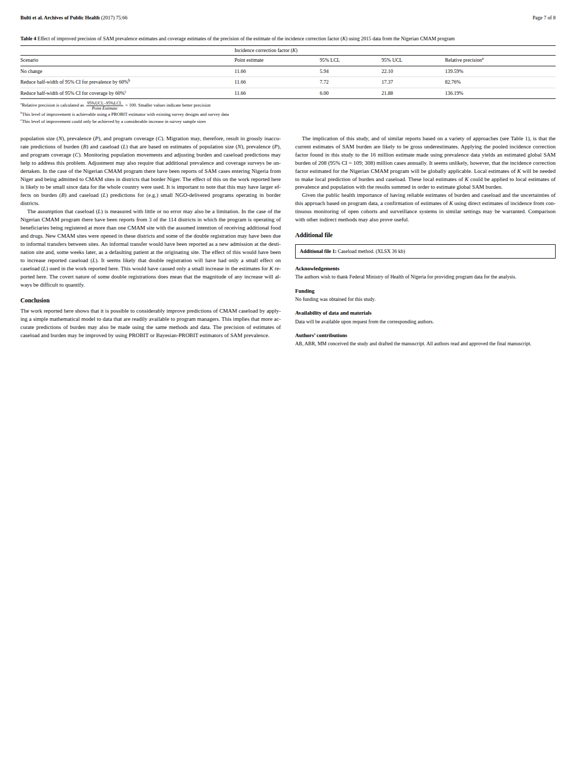Bulti et al. Archives of Public Health (2017) 75:66
Page 7 of 8
Table 4 Effect of improved precision of SAM prevalence estimates and coverage estimates of the precision of the estimate of the incidence correction factor (K) using 2015 data from the Nigerian CMAM program
| | Incidence correction factor ( K ) |
| --- | --- |
| Scenario | Point estimate | 95% LCL | 95% UCL | Relative precision a |
| No change | 11.66 | 5.94 | 22.10 | 139.59% |
| Reduce half-width of 95% CI for prevalence by 60% b | 11.66 | 7.72 | 17.37 | 82.76% |
| Reduce half-width of 95% CI for coverage by 60% c | 11.66 | 6.00 | 21.88 | 136.19% |
aRelative precision is calculated as 95%UCL–95%LCL Point Estimate × 100. Smaller values indicate better precision
bThis level of improvement is achievable using a PROBIT estimator with existing survey designs and survey data
cThis level of improvement could only be achieved by a considerable increase in survey sample sizes
population size (N), prevalence (P), and program coverage (C). Migration may, therefore, result in grossly inaccurate predictions of burden (B) and caseload (L) that are based on estimates of population size (N), prevalence (P), and program coverage (C). Monitoring population movements and adjusting burden and caseload predictions may help to address this problem. Adjustment may also require that additional prevalence and coverage surveys be undertaken. In the case of the Nigerian CMAM program there have been reports of SAM cases entering Nigeria from Niger and being admitted to CMAM sites in districts that border Niger. The effect of this on the work reported here is likely to be small since data for the whole country were used. It is important to note that this may have larger effects on burden (B) and caseload (L) predictions for (e.g.) small NGO-delivered programs operating in border districts.
The assumption that caseload (L) is measured with little or no error may also be a limitation. In the case of the Nigerian CMAM program there have been reports from 3 of the 114 districts in which the program is operating of beneficiaries being registered at more than one CMAM site with the assumed intention of receiving additional food and drugs. New CMAM sites were opened in these districts and some of the double registration may have been due to informal transfers between sites. An informal transfer would have been reported as a new admission at the destination site and, some weeks later, as a defaulting patient at the originating site. The effect of this would have been to increase reported caseload (L). It seems likely that double registration will have had only a small effect on caseload (L) used in the work reported here. This would have caused only a small increase in the estimates for K reported here. The covert nature of some double registrations does mean that the magnitude of any increase will always be difficult to quantify.
Conclusion
The work reported here shows that it is possible to considerably improve predictions of CMAM caseload by applying a simple mathematical model to data that are readily available to program managers. This implies that more accurate predictions of burden may also be made using the same methods and data. The precision of estimates of caseload and burden may be improved by using PROBIT or Bayesian-PROBIT estimators of SAM prevalence.
The implication of this study, and of similar reports based on a variety of approaches (see Table 1), is that the current estimates of SAM burden are likely to be gross underestimates. Applying the pooled incidence correction factor found in this study to the 16 million estimate made using prevalence data yields an estimated global SAM burden of 208 (95% CI = 109; 308) million cases annually. It seems unlikely, however, that the incidence correction factor estimated for the Nigerian CMAM program will be globally applicable. Local estimates of K will be needed to make local prediction of burden and caseload. These local estimates of K could be applied to local estimates of prevalence and population with the results summed in order to estimate global SAM burden.
Given the public health importance of having reliable estimates of burden and caseload and the uncertainties of this approach based on program data, a confirmation of estimates of K using direct estimates of incidence from continuous monitoring of open cohorts and surveillance systems in similar settings may be warranted. Comparison with other indirect methods may also prove useful.
Additional file
Additional file 1: Caseload method. (XLSX 36 kb)
Acknowledgements
The authors wish to thank Federal Ministry of Health of Nigeria for providing program data for the analysis.
Funding
No funding was obtained for this study.
Availability of data and materials
Data will be available upon request from the corresponding authors.
Authors’ contributions
AB, ABR, MM conceived the study and drafted the manuscript. All authors read and approved the final manuscript.